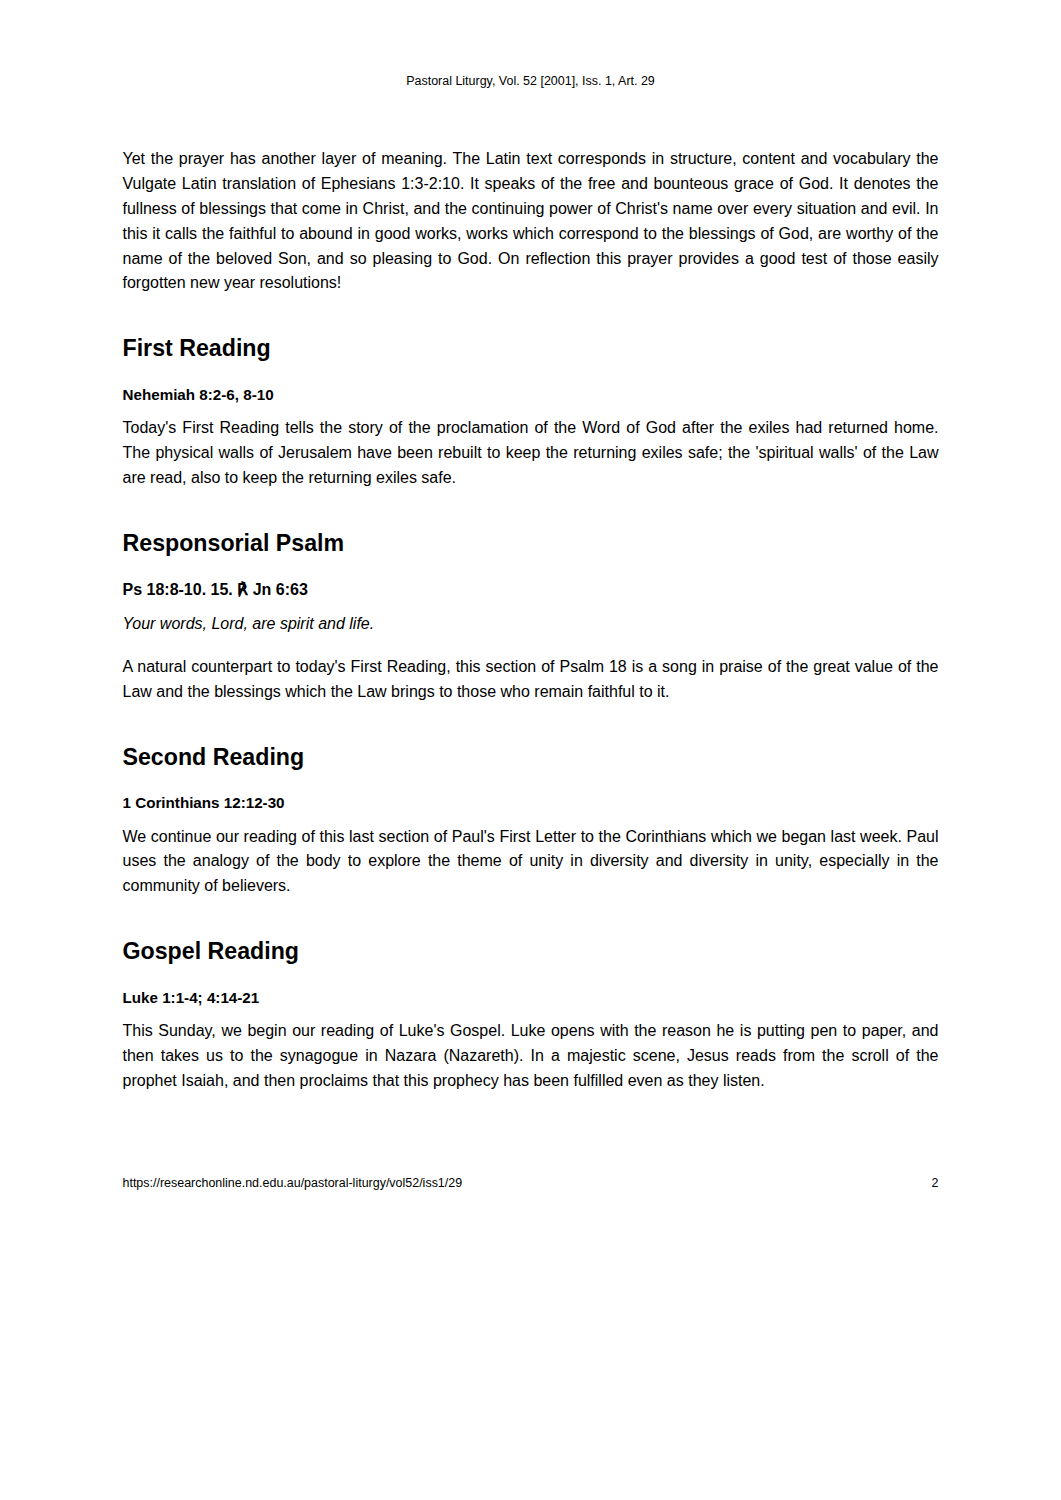Pastoral Liturgy, Vol. 52 [2001], Iss. 1, Art. 29
Yet the prayer has another layer of meaning. The Latin text corresponds in structure, content and vocabulary the Vulgate Latin translation of Ephesians 1:3-2:10. It speaks of the free and bounteous grace of God. It denotes the fullness of blessings that come in Christ, and the continuing power of Christ's name over every situation and evil. In this it calls the faithful to abound in good works, works which correspond to the blessings of God, are worthy of the name of the beloved Son, and so pleasing to God. On reflection this prayer provides a good test of those easily forgotten new year resolutions!
First Reading
Nehemiah 8:2-6, 8-10
Today's First Reading tells the story of the proclamation of the Word of God after the exiles had returned home. The physical walls of Jerusalem have been rebuilt to keep the returning exiles safe; the 'spiritual walls' of the Law are read, also to keep the returning exiles safe.
Responsorial Psalm
Ps 18:8-10. 15. ℟ Jn 6:63
Your words, Lord, are spirit and life.
A natural counterpart to today's First Reading, this section of Psalm 18 is a song in praise of the great value of the Law and the blessings which the Law brings to those who remain faithful to it.
Second Reading
1 Corinthians 12:12-30
We continue our reading of this last section of Paul's First Letter to the Corinthians which we began last week. Paul uses the analogy of the body to explore the theme of unity in diversity and diversity in unity, especially in the community of believers.
Gospel Reading
Luke 1:1-4; 4:14-21
This Sunday, we begin our reading of Luke's Gospel. Luke opens with the reason he is putting pen to paper, and then takes us to the synagogue in Nazara (Nazareth). In a majestic scene, Jesus reads from the scroll of the prophet Isaiah, and then proclaims that this prophecy has been fulfilled even as they listen.
https://researchonline.nd.edu.au/pastoral-liturgy/vol52/iss1/29 2